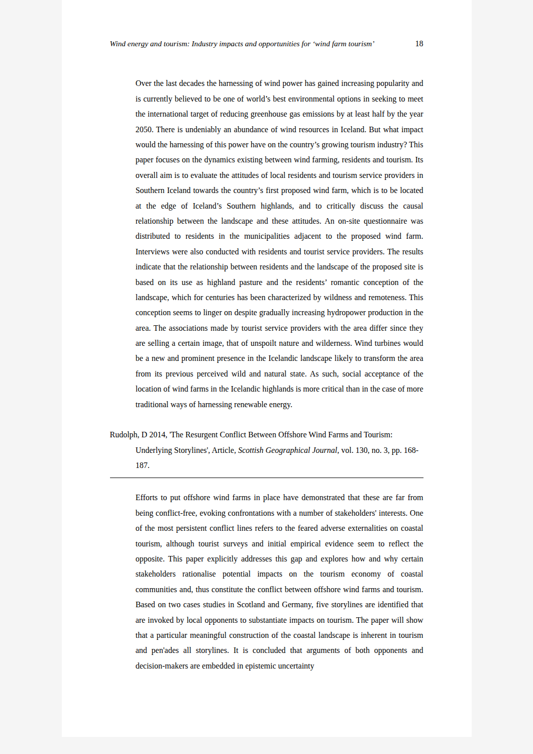Wind energy and tourism: Industry impacts and opportunities for ‘wind farm tourism’ 18
Over the last decades the harnessing of wind power has gained increasing popularity and is currently believed to be one of world’s best environmental options in seeking to meet the international target of reducing greenhouse gas emissions by at least half by the year 2050. There is undeniably an abundance of wind resources in Iceland. But what impact would the harnessing of this power have on the country’s growing tourism industry? This paper focuses on the dynamics existing between wind farming, residents and tourism. Its overall aim is to evaluate the attitudes of local residents and tourism service providers in Southern Iceland towards the country’s first proposed wind farm, which is to be located at the edge of Iceland’s Southern highlands, and to critically discuss the causal relationship between the landscape and these attitudes. An on-site questionnaire was distributed to residents in the municipalities adjacent to the proposed wind farm. Interviews were also conducted with residents and tourist service providers. The results indicate that the relationship between residents and the landscape of the proposed site is based on its use as highland pasture and the residents’ romantic conception of the landscape, which for centuries has been characterized by wildness and remoteness. This conception seems to linger on despite gradually increasing hydropower production in the area. The associations made by tourist service providers with the area differ since they are selling a certain image, that of unspoilt nature and wilderness. Wind turbines would be a new and prominent presence in the Icelandic landscape likely to transform the area from its previous perceived wild and natural state. As such, social acceptance of the location of wind farms in the Icelandic highlands is more critical than in the case of more traditional ways of harnessing renewable energy.
Rudolph, D 2014, 'The Resurgent Conflict Between Offshore Wind Farms and Tourism: Underlying Storylines', Article, Scottish Geographical Journal, vol. 130, no. 3, pp. 168-187.
Efforts to put offshore wind farms in place have demonstrated that these are far from being conflict-free, evoking confrontations with a number of stakeholders' interests. One of the most persistent conflict lines refers to the feared adverse externalities on coastal tourism, although tourist surveys and initial empirical evidence seem to reflect the opposite. This paper explicitly addresses this gap and explores how and why certain stakeholders rationalise potential impacts on the tourism economy of coastal communities and, thus constitute the conflict between offshore wind farms and tourism. Based on two cases studies in Scotland and Germany, five storylines are identified that are invoked by local opponents to substantiate impacts on tourism. The paper will show that a particular meaningful construction of the coastal landscape is inherent in tourism and pen'ades all storylines. It is concluded that arguments of both opponents and decision-makers are embedded in epistemic uncertainty